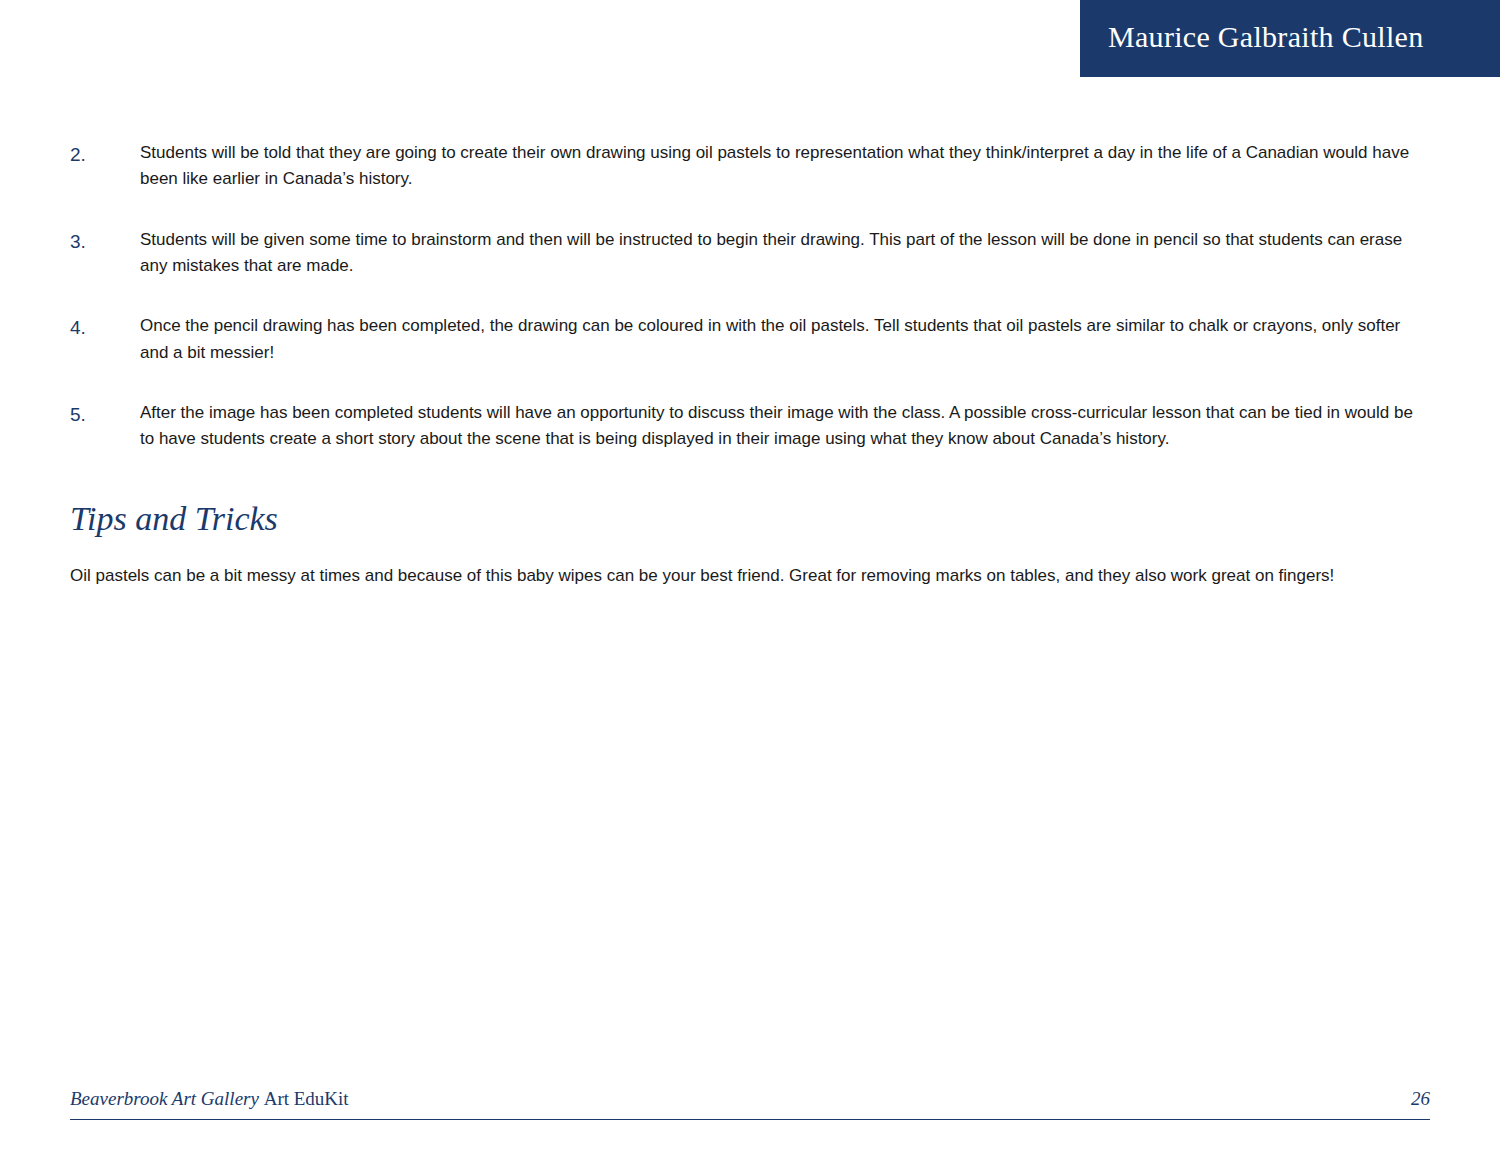Maurice Galbraith Cullen
2.
Students will be told that they are going to create their own drawing using oil pastels to representation what they think/interpret a day in the life of a Canadian would have been like earlier in Canada’s history.
3.
Students will be given some time to brainstorm and then will be instructed to begin their drawing. This part of the lesson will be done in pencil so that students can erase any mistakes that are made.
4.
Once the pencil drawing has been completed, the drawing can be coloured in with the oil pastels. Tell students that oil pastels are similar to chalk or crayons, only softer and a bit messier!
5.
After the image has been completed students will have an opportunity to discuss their image with the class. A possible cross-curricular lesson that can be tied in would be to have students create a short story about the scene that is being displayed in their image using what they know about Canada’s history.
Tips and Tricks
Oil pastels can be a bit messy at times and because of this baby wipes can be your best friend. Great for removing marks on tables, and they also work great on fingers!
Beaverbrook Art Gallery Art EduKit
26